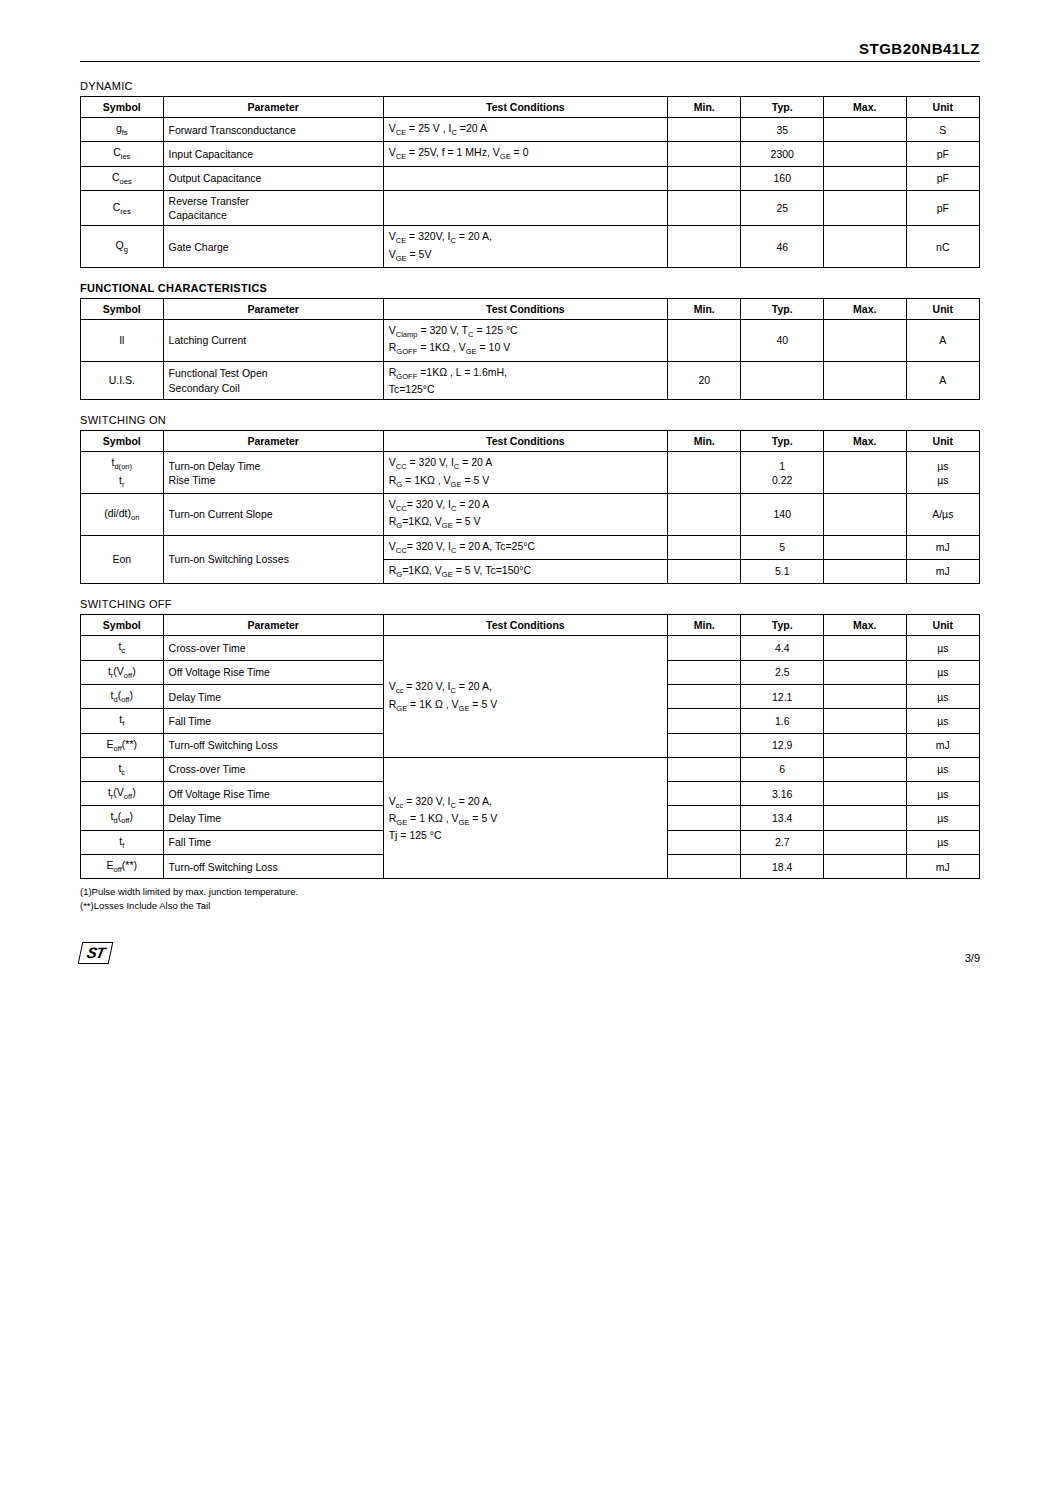STGB20NB41LZ
DYNAMIC
| Symbol | Parameter | Test Conditions | Min. | Typ. | Max. | Unit |
| --- | --- | --- | --- | --- | --- | --- |
| g fs | Forward Transconductance | V CE = 25 V , I C =20 A | | 35 | | S |
| C ies | Input Capacitance | V CE = 25V, f = 1 MHz, V GE = 0 | | 2300 | | pF |
| C oes | Output Capacitance | | | 160 | | pF |
| C res | Reverse Transfer Capacitance | | | 25 | | pF |
| Q g | Gate Charge | V CE = 320V, I C = 20 A, V GE = 5V | | 46 | | nC |
FUNCTIONAL CHARACTERISTICS
| Symbol | Parameter | Test Conditions | Min. | Typ. | Max. | Unit |
| --- | --- | --- | --- | --- | --- | --- |
| Il | Latching Current | V Clamp = 320 V, T C = 125 °C R GOFF = 1KΩ , V GE = 10 V | | 40 | | A |
| U.I.S. | Functional Test Open Secondary Coil | R GOFF =1KΩ , L = 1.6mH, Tc=125°C | 20 | | | A |
SWITCHING ON
| Symbol | Parameter | Test Conditions | Min. | Typ. | Max. | Unit |
| --- | --- | --- | --- | --- | --- | --- |
| t d(on) t r | Turn-on Delay Time Rise Time | V CC = 320 V, I C = 20 A R G = 1KΩ , V GE = 5 V | | 1 0.22 | | µs µs |
| (di/dt) on | Turn-on Current Slope | V CC = 320 V, I C = 20 A R G =1KΩ, V GE = 5 V | | 140 | | A/µs |
| Eon | Turn-on Switching Losses | V CC = 320 V, I C = 20 A, Tc=25°C | | 5 | | mJ |
| R G =1KΩ, V GE = 5 V, Tc=150°C | | 5.1 | | mJ |
SWITCHING OFF
| Symbol | Parameter | Test Conditions | Min. | Typ. | Max. | Unit |
| --- | --- | --- | --- | --- | --- | --- |
| t c | Cross-over Time | V cc = 320 V, I C = 20 A, R GE = 1K Ω , V GE = 5 V | | 4.4 | | µs |
| t r (V off ) | Off Voltage Rise Time | | 2.5 | | µs |
| t d ( off ) | Delay Time | | 12.1 | | µs |
| t f | Fall Time | | 1.6 | | µs |
| E off (**) | Turn-off Switching Loss | | 12.9 | | mJ |
| t c | Cross-over Time | V cc = 320 V, I C = 20 A, R GE = 1 KΩ , V GE = 5 V Tj = 125 °C | | 6 | | µs |
| t r (V off ) | Off Voltage Rise Time | | 3.16 | | µs |
| t d ( off ) | Delay Time | | 13.4 | | µs |
| t f | Fall Time | | 2.7 | | µs |
| E off (**) | Turn-off Switching Loss | | 18.4 | | mJ |
(1)Pulse width limited by max. junction temperature.
(**)Losses Include Also the Tail
ST
3/9